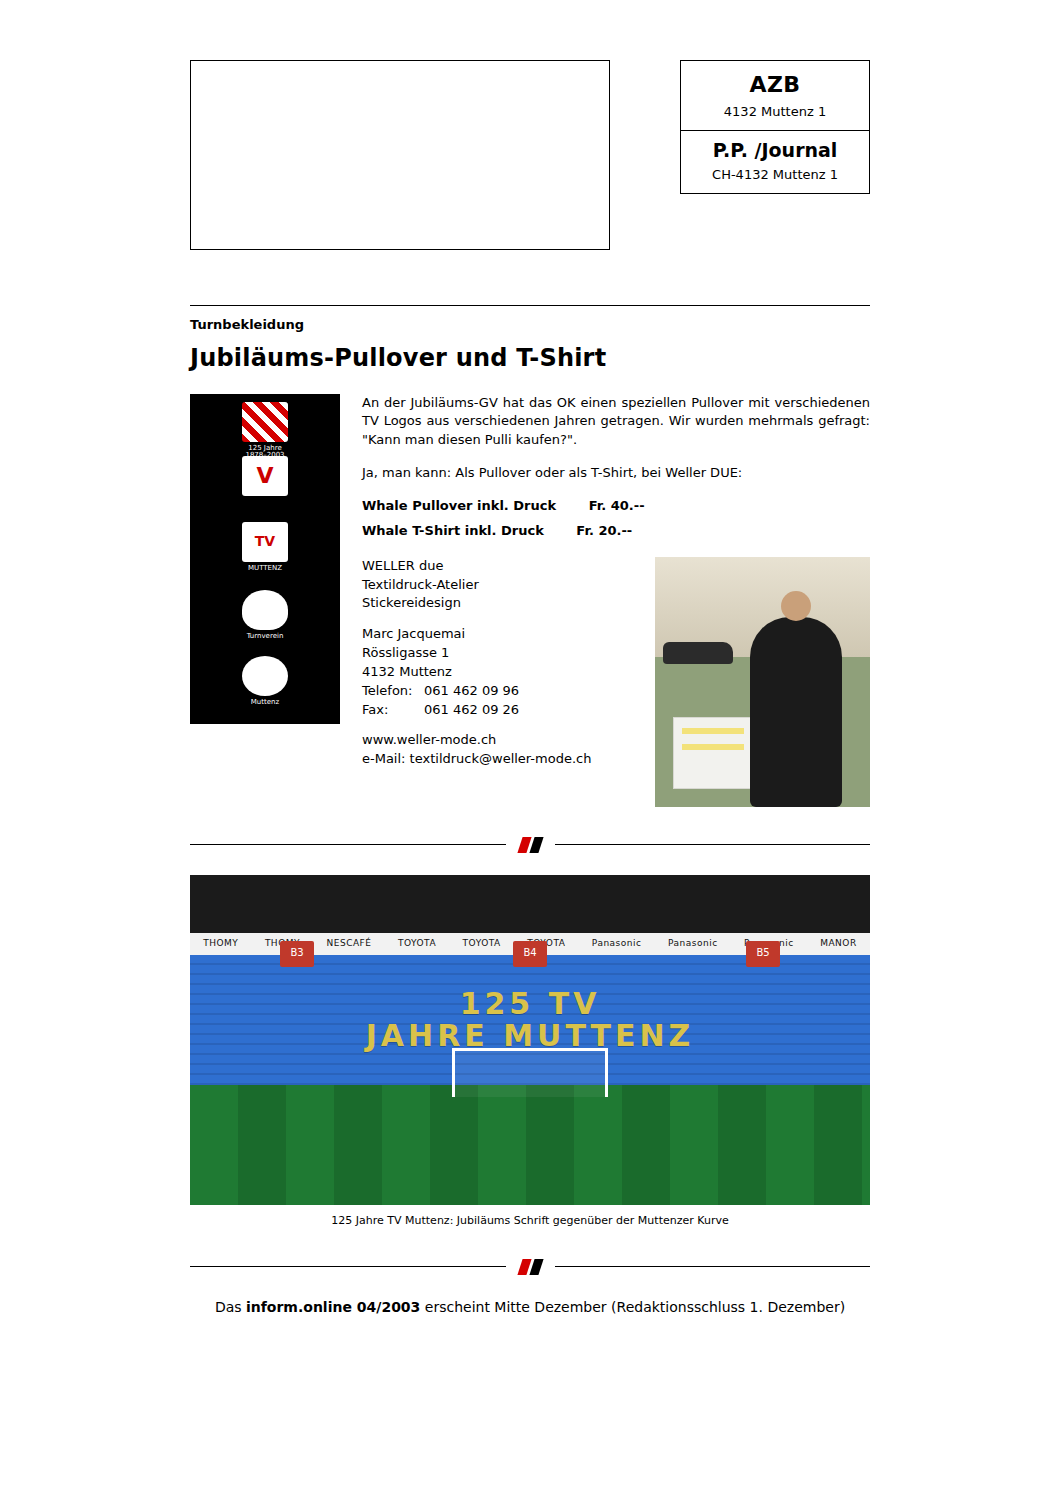AZB
4132 Muttenz 1
P.P. /Journal
CH-4132 Muttenz 1
Turnbekleidung
Jubiläums-Pullover und T-Shirt
125 Jahre
1878–2003
MUTTENZ
Turnverein
Muttenz
An der Jubiläums-GV hat das OK einen speziellen Pullover mit verschiedenen TV Logos aus verschiedenen Jahren getragen. Wir wurden mehrmals gefragt: "Kann man diesen Pulli kaufen?".
Ja, man kann: Als Pullover oder als T-Shirt, bei Weller DUE:
Whale Pullover inkl. Druck Fr. 40.--
Whale T-Shirt inkl. Druck Fr. 20.--
WELLER due
Textildruck-Atelier
Stickereidesign
Marc Jacquemai
Rössligasse 1
4132 Muttenz
Telefon: 061 462 09 96 Fax: 061 462 09 26
www.weller-mode.ch
e-Mail: textildruck@weller-mode.ch
THOMY THOMY NESCAFÉ TOYOTA TOYOTA TOYOTA Panasonic Panasonic Panasonic MANOR
125 TV
JAHRE MUTTENZ
B3
B4
B5
125 Jahre TV Muttenz: Jubiläums Schrift gegenüber der Muttenzer Kurve
Das inform.online 04/2003 erscheint Mitte Dezember (Redaktionsschluss 1. Dezember)